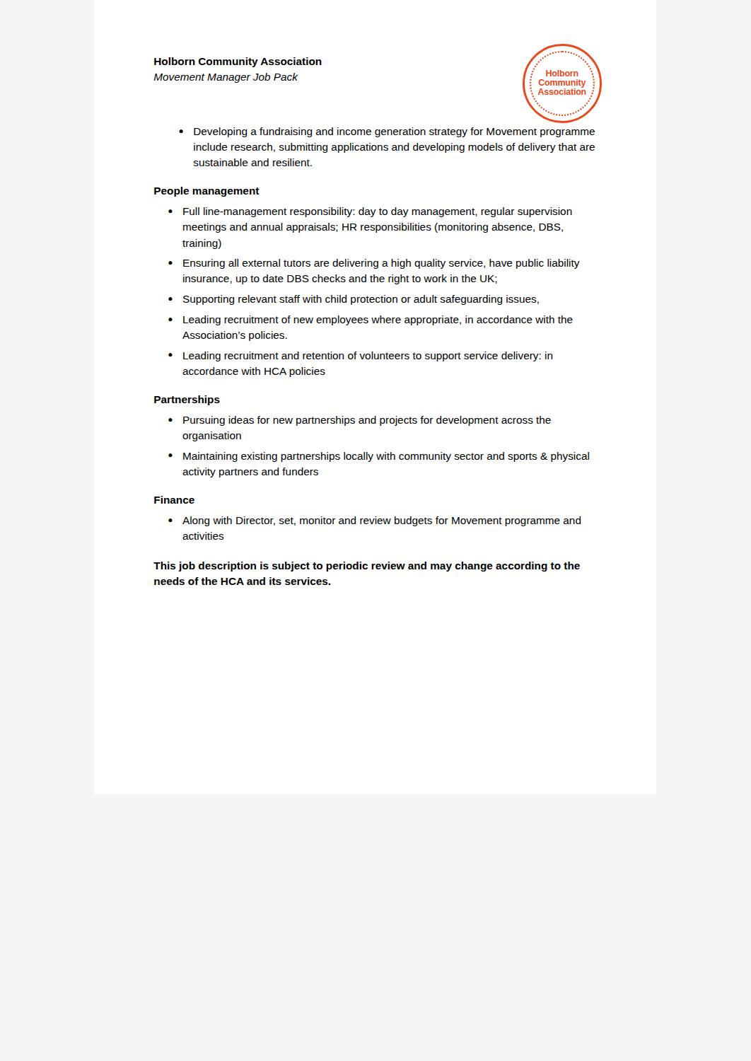Holborn Community Association
Movement Manager Job Pack
Holborn
Community
Association
Developing a fundraising and income generation strategy for Movement programme include research, submitting applications and developing models of delivery that are sustainable and resilient.
People management
Full line-management responsibility: day to day management, regular supervision meetings and annual appraisals; HR responsibilities (monitoring absence, DBS, training)
Ensuring all external tutors are delivering a high quality service, have public liability insurance, up to date DBS checks and the right to work in the UK;
Supporting relevant staff with child protection or adult safeguarding issues,
Leading recruitment of new employees where appropriate, in accordance with the Association’s policies.
Leading recruitment and retention of volunteers to support service delivery: in accordance with HCA policies
Partnerships
Pursuing ideas for new partnerships and projects for development across the organisation
Maintaining existing partnerships locally with community sector and sports & physical activity partners and funders
Finance
Along with Director, set, monitor and review budgets for Movement programme and activities
This job description is subject to periodic review and may change according to the needs of the HCA and its services.